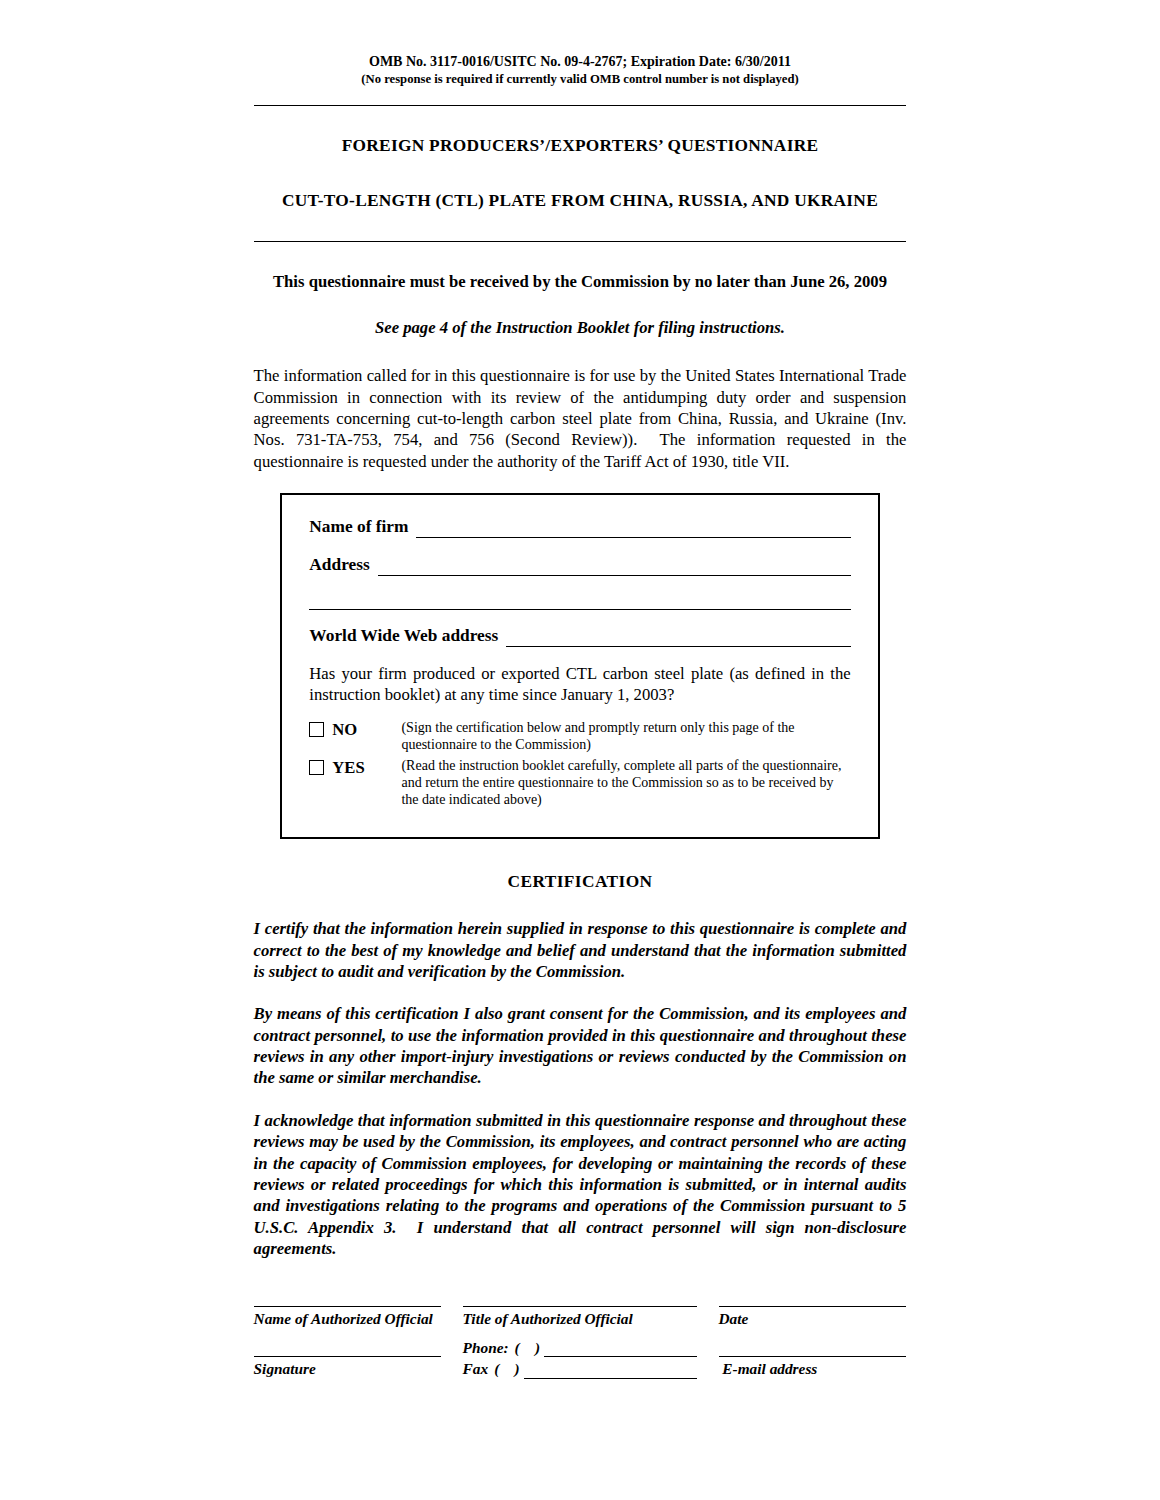OMB No. 3117-0016/USITC No. 09-4-2767; Expiration Date: 6/30/2011
(No response is required if currently valid OMB control number is not displayed)
FOREIGN PRODUCERS’/EXPORTERS’ QUESTIONNAIRE
CUT-TO-LENGTH (CTL) PLATE FROM CHINA, RUSSIA, AND UKRAINE
This questionnaire must be received by the Commission by no later than June 26, 2009
See page 4 of the Instruction Booklet for filing instructions.
The information called for in this questionnaire is for use by the United States International Trade Commission in connection with its review of the antidumping duty order and suspension agreements concerning cut-to-length carbon steel plate from China, Russia, and Ukraine (Inv. Nos. 731-TA-753, 754, and 756 (Second Review)). The information requested in the questionnaire is requested under the authority of the Tariff Act of 1930, title VII.
Name of firm
Address
World Wide Web address
Has your firm produced or exported CTL carbon steel plate (as defined in the instruction booklet) at any time since January 1, 2003?
NO (Sign the certification below and promptly return only this page of the questionnaire to the Commission)
YES (Read the instruction booklet carefully, complete all parts of the questionnaire, and return the entire questionnaire to the Commission so as to be received by the date indicated above)
CERTIFICATION
I certify that the information herein supplied in response to this questionnaire is complete and correct to the best of my knowledge and belief and understand that the information submitted is subject to audit and verification by the Commission.
By means of this certification I also grant consent for the Commission, and its employees and contract personnel, to use the information provided in this questionnaire and throughout these reviews in any other import-injury investigations or reviews conducted by the Commission on the same or similar merchandise.
I acknowledge that information submitted in this questionnaire response and throughout these reviews may be used by the Commission, its employees, and contract personnel who are acting in the capacity of Commission employees, for developing or maintaining the records of these reviews or related proceedings for which this information is submitted, or in internal audits and investigations relating to the programs and operations of the Commission pursuant to 5 U.S.C. Appendix 3. I understand that all contract personnel will sign non-disclosure agreements.
Name of Authorized Official
Title of Authorized Official
Date
Phone:( )
Signature
Fax( )
E-mail address